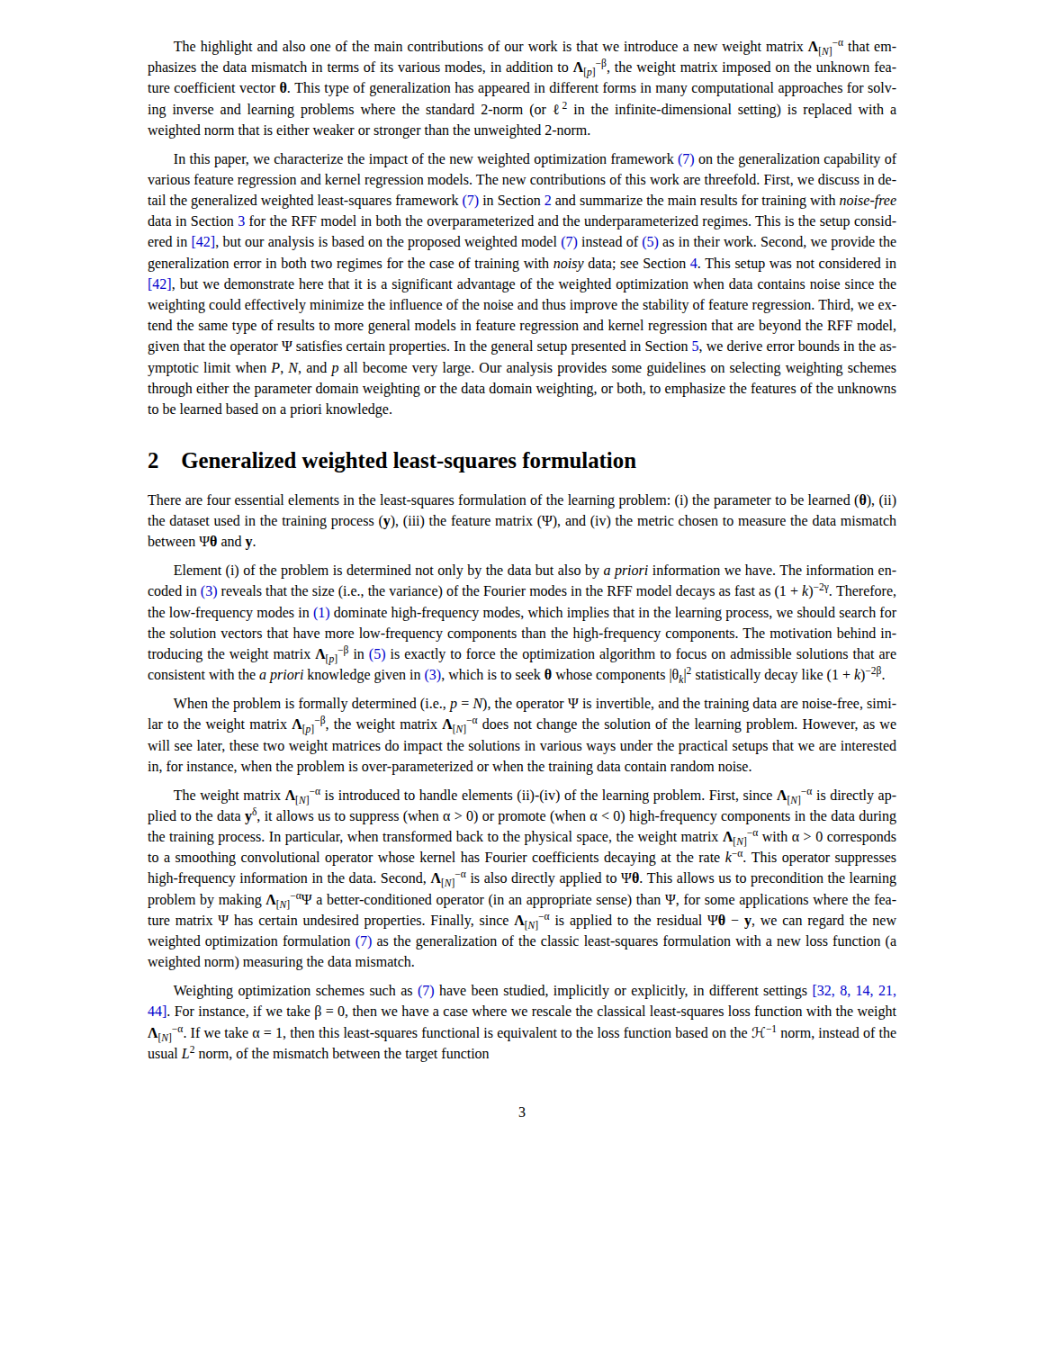The highlight and also one of the main contributions of our work is that we introduce a new weight matrix Λ[N]−α that emphasizes the data mismatch in terms of its various modes, in addition to Λ[p]−β, the weight matrix imposed on the unknown feature coefficient vector θ. This type of generalization has appeared in different forms in many computational approaches for solving inverse and learning problems where the standard 2-norm (or ℓ2 in the infinite-dimensional setting) is replaced with a weighted norm that is either weaker or stronger than the unweighted 2-norm.
In this paper, we characterize the impact of the new weighted optimization framework (7) on the generalization capability of various feature regression and kernel regression models. The new contributions of this work are threefold. First, we discuss in detail the generalized weighted least-squares framework (7) in Section 2 and summarize the main results for training with noise-free data in Section 3 for the RFF model in both the overparameterized and the underparameterized regimes. This is the setup considered in [42], but our analysis is based on the proposed weighted model (7) instead of (5) as in their work. Second, we provide the generalization error in both two regimes for the case of training with noisy data; see Section 4. This setup was not considered in [42], but we demonstrate here that it is a significant advantage of the weighted optimization when data contains noise since the weighting could effectively minimize the influence of the noise and thus improve the stability of feature regression. Third, we extend the same type of results to more general models in feature regression and kernel regression that are beyond the RFF model, given that the operator Ψ satisfies certain properties. In the general setup presented in Section 5, we derive error bounds in the asymptotic limit when P, N, and p all become very large. Our analysis provides some guidelines on selecting weighting schemes through either the parameter domain weighting or the data domain weighting, or both, to emphasize the features of the unknowns to be learned based on a priori knowledge.
2 Generalized weighted least-squares formulation
There are four essential elements in the least-squares formulation of the learning problem: (i) the parameter to be learned (θ), (ii) the dataset used in the training process (y), (iii) the feature matrix (Ψ), and (iv) the metric chosen to measure the data mismatch between Ψθ and y.
Element (i) of the problem is determined not only by the data but also by a priori information we have. The information encoded in (3) reveals that the size (i.e., the variance) of the Fourier modes in the RFF model decays as fast as (1 + k)−2γ. Therefore, the low-frequency modes in (1) dominate high-frequency modes, which implies that in the learning process, we should search for the solution vectors that have more low-frequency components than the high-frequency components. The motivation behind introducing the weight matrix Λ[p]−β in (5) is exactly to force the optimization algorithm to focus on admissible solutions that are consistent with the a priori knowledge given in (3), which is to seek θ whose components |θk|2 statistically decay like (1 + k)−2β.
When the problem is formally determined (i.e., p = N), the operator Ψ is invertible, and the training data are noise-free, similar to the weight matrix Λ[p]−β, the weight matrix Λ[N]−α does not change the solution of the learning problem. However, as we will see later, these two weight matrices do impact the solutions in various ways under the practical setups that we are interested in, for instance, when the problem is over-parameterized or when the training data contain random noise.
The weight matrix Λ[N]−α is introduced to handle elements (ii)-(iv) of the learning problem. First, since Λ[N]−α is directly applied to the data yδ, it allows us to suppress (when α > 0) or promote (when α < 0) high-frequency components in the data during the training process. In particular, when transformed back to the physical space, the weight matrix Λ[N]−α with α > 0 corresponds to a smoothing convolutional operator whose kernel has Fourier coefficients decaying at the rate k−α. This operator suppresses high-frequency information in the data. Second, Λ[N]−α is also directly applied to Ψθ. This allows us to precondition the learning problem by making Λ[N]−αΨ a better-conditioned operator (in an appropriate sense) than Ψ, for some applications where the feature matrix Ψ has certain undesired properties. Finally, since Λ[N]−α is applied to the residual Ψθ − y, we can regard the new weighted optimization formulation (7) as the generalization of the classic least-squares formulation with a new loss function (a weighted norm) measuring the data mismatch.
Weighting optimization schemes such as (7) have been studied, implicitly or explicitly, in different settings [32, 8, 14, 21, 44]. For instance, if we take β = 0, then we have a case where we rescale the classical least-squares loss function with the weight Λ[N]−α. If we take α = 1, then this least-squares functional is equivalent to the loss function based on the ℋ−1 norm, instead of the usual L2 norm, of the mismatch between the target function
3